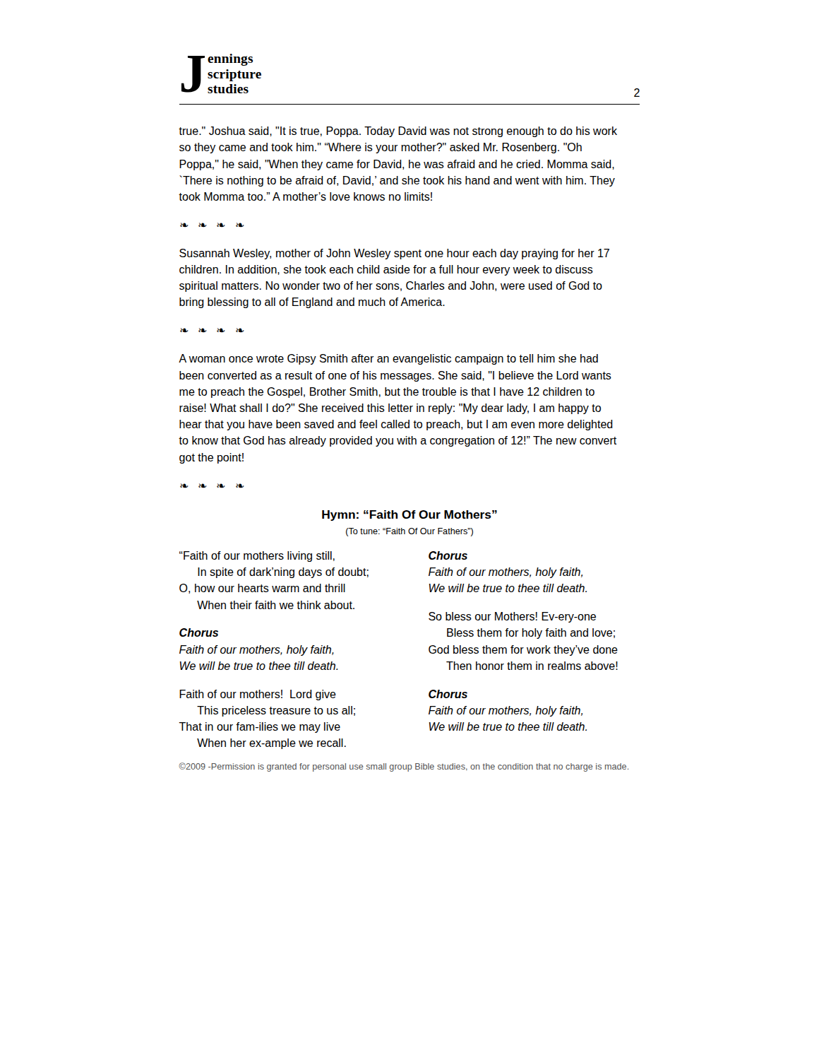J
ennings scripture studies
2
true." Joshua said, "It is true, Poppa. Today David was not strong enough to do his work so they came and took him." “Where is your mother?" asked Mr. Rosenberg. "Oh Poppa," he said, "When they came for David, he was afraid and he cried. Momma said, `There is nothing to be afraid of, David,’ and she took his hand and went with him. They took Momma too.” A mother’s love knows no limits!
❧ ❧ ❧ ❧
Susannah Wesley, mother of John Wesley spent one hour each day praying for her 17 children. In addition, she took each child aside for a full hour every week to discuss spiritual matters. No wonder two of her sons, Charles and John, were used of God to bring blessing to all of England and much of America.
❧ ❧ ❧ ❧
A woman once wrote Gipsy Smith after an evangelistic campaign to tell him she had been converted as a result of one of his messages. She said, "I believe the Lord wants me to preach the Gospel, Brother Smith, but the trouble is that I have 12 children to raise! What shall I do?" She received this letter in reply: "My dear lady, I am happy to hear that you have been saved and feel called to preach, but I am even more delighted to know that God has already provided you with a congregation of 12!” The new convert got the point!
❧ ❧ ❧ ❧
Hymn: “Faith Of Our Mothers”
(To tune: “Faith Of Our Fathers”)
“Faith of our mothers living still,
In spite of dark’ning days of doubt; O, how our hearts warm and thrill
When their faith we think about.
Chorus
Faith of our mothers, holy faith,
We will be true to thee till death.
Faith of our mothers! Lord give
This priceless treasure to us all; That in our fam-ilies we may live
When her ex-ample we recall.
Chorus
Faith of our mothers, holy faith,
We will be true to thee till death.
So bless our Mothers! Ev-ery-one
Bless them for holy faith and love; God bless them for work they’ve done
Then honor them in realms above!
Chorus
Faith of our mothers, holy faith,
We will be true to thee till death.
©2009 -Permission is granted for personal use small group Bible studies, on the condition that no charge is made.